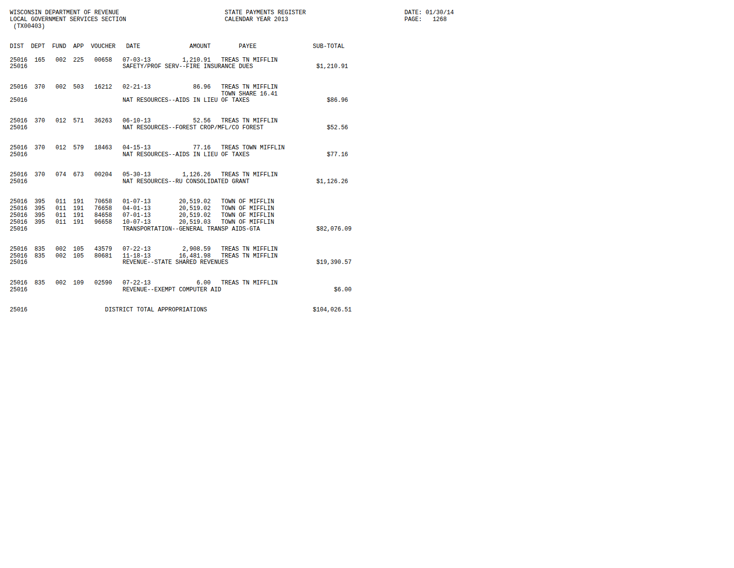WISCONSIN DEPARTMENT OF REVENUE                              STATE PAYMENTS REGISTER                            DATE: 01/30/14
LOCAL GOVERNMENT SERVICES SECTION                            CALENDAR YEAR 2013                                 PAGE:   1268
 (TX00403)


DIST  DEPT  FUND  APP  VOUCHER   DATE              AMOUNT        PAYEE                SUB-TOTAL

25016  165   002  225   00658   07-03-13         1,210.91   TREAS TN MIFFLIN
25016                           SAFETY/PROF SERV--FIRE INSURANCE DUES                  $1,210.91


25016  370   002  503   16212   02-21-13            86.96   TREAS TN MIFFLIN
                                                            TOWN SHARE 16.41
25016                           NAT RESOURCES--AIDS IN LIEU OF TAXES                      $86.96


25016  370   012  571   36263   06-10-13            52.56   TREAS TN MIFFLIN
25016                           NAT RESOURCES--FOREST CROP/MFL/CO FOREST                  $52.56


25016  370   012  579   18463   04-15-13            77.16   TREAS TOWN MIFFLIN
25016                           NAT RESOURCES--AIDS IN LIEU OF TAXES                      $77.16


25016  370   074  673   00204   05-30-13         1,126.26   TREAS TN MIFFLIN
25016                           NAT RESOURCES--RU CONSOLIDATED GRANT                   $1,126.26


25016  395   011  191   70658   01-07-13        20,519.02   TOWN OF MIFFLIN
25016  395   011  191   76658   04-01-13        20,519.02   TOWN OF MIFFLIN
25016  395   011  191   84658   07-01-13        20,519.02   TOWN OF MIFFLIN
25016  395   011  191   96658   10-07-13        20,519.03   TOWN OF MIFFLIN
25016                           TRANSPORTATION--GENERAL TRANSP AIDS-GTA                $82,076.09


25016  835   002  105   43579   07-22-13         2,908.59   TREAS TN MIFFLIN
25016  835   002  105   80681   11-18-13        16,481.98   TREAS TN MIFFLIN
25016                           REVENUE--STATE SHARED REVENUES                         $19,390.57


25016  835   002  109   02590   07-22-13             6.00   TREAS TN MIFFLIN
25016                           REVENUE--EXEMPT COMPUTER AID                                $6.00


25016                      DISTRICT TOTAL APPROPRIATIONS                              $104,026.51